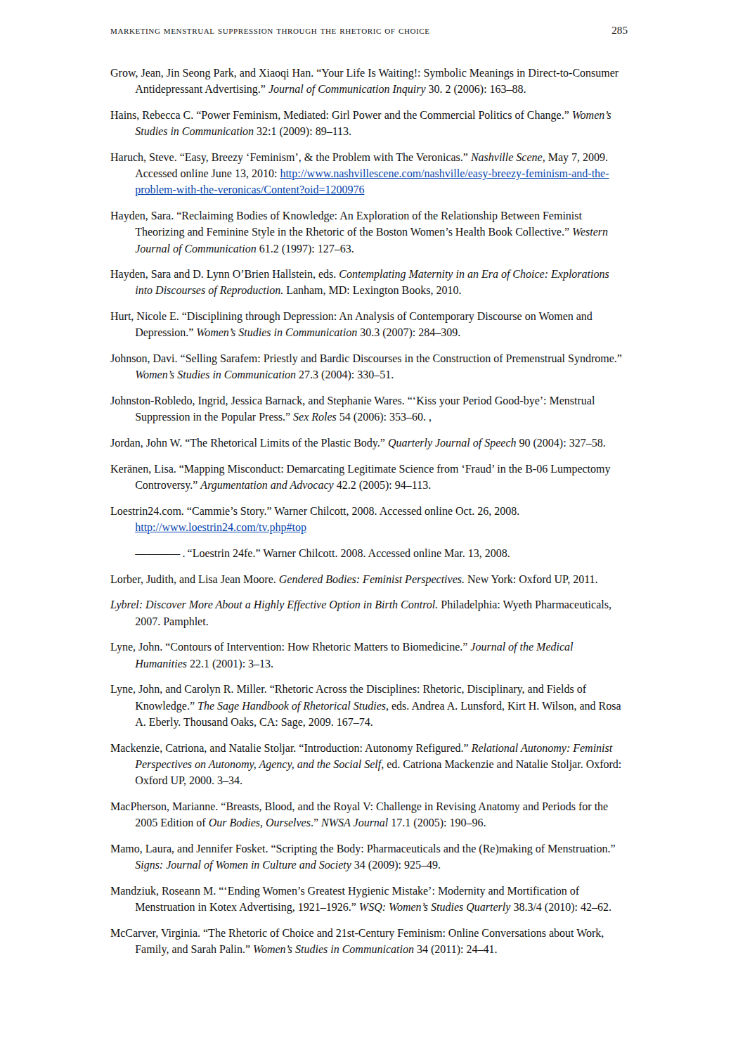Marketing Menstrual Suppression Through the Rhetoric of Choice 285
Grow, Jean, Jin Seong Park, and Xiaoqi Han. “Your Life Is Waiting!: Symbolic Meanings in Direct-to-Consumer Antidepressant Advertising.” Journal of Communication Inquiry 30. 2 (2006): 163–88.
Hains, Rebecca C. “Power Feminism, Mediated: Girl Power and the Commercial Politics of Change.” Women’s Studies in Communication 32:1 (2009): 89–113.
Haruch, Steve. “Easy, Breezy ‘Feminism’, & the Problem with The Veronicas.” Nashville Scene, May 7, 2009. Accessed online June 13, 2010: http://www.nashvillescene.com/nashville/easy-breezy-feminism-and-the-problem-with-the-veronicas/Content?oid=1200976
Hayden, Sara. “Reclaiming Bodies of Knowledge: An Exploration of the Relationship Between Feminist Theorizing and Feminine Style in the Rhetoric of the Boston Women’s Health Book Collective.” Western Journal of Communication 61.2 (1997): 127–63.
Hayden, Sara and D. Lynn O’Brien Hallstein, eds. Contemplating Maternity in an Era of Choice: Explorations into Discourses of Reproduction. Lanham, MD: Lexington Books, 2010.
Hurt, Nicole E. “Disciplining through Depression: An Analysis of Contemporary Discourse on Women and Depression.” Women’s Studies in Communication 30.3 (2007): 284–309.
Johnson, Davi. “Selling Sarafem: Priestly and Bardic Discourses in the Construction of Premenstrual Syndrome.” Women’s Studies in Communication 27.3 (2004): 330–51.
Johnston-Robledo, Ingrid, Jessica Barnack, and Stephanie Wares. “‘Kiss your Period Good-bye’: Menstrual Suppression in the Popular Press.” Sex Roles 54 (2006): 353–60. ,
Jordan, John W. “The Rhetorical Limits of the Plastic Body.” Quarterly Journal of Speech 90 (2004): 327–58.
Keränen, Lisa. “Mapping Misconduct: Demarcating Legitimate Science from ‘Fraud’ in the B-06 Lumpectomy Controversy.” Argumentation and Advocacy 42.2 (2005): 94–113.
Loestrin24.com. “Cammie’s Story.” Warner Chilcott, 2008. Accessed online Oct. 26, 2008. http://www.loestrin24.com/tv.php#top
“Loestrin 24fe.” Warner Chilcott. 2008. Accessed online Mar. 13, 2008.
Lorber, Judith, and Lisa Jean Moore. Gendered Bodies: Feminist Perspectives. New York: Oxford UP, 2011.
Lybrel: Discover More About a Highly Effective Option in Birth Control. Philadelphia: Wyeth Pharmaceuticals, 2007. Pamphlet.
Lyne, John. “Contours of Intervention: How Rhetoric Matters to Biomedicine.” Journal of the Medical Humanities 22.1 (2001): 3–13.
Lyne, John, and Carolyn R. Miller. “Rhetoric Across the Disciplines: Rhetoric, Disciplinary, and Fields of Knowledge.” The Sage Handbook of Rhetorical Studies, eds. Andrea A. Lunsford, Kirt H. Wilson, and Rosa A. Eberly. Thousand Oaks, CA: Sage, 2009. 167–74.
Mackenzie, Catriona, and Natalie Stoljar. “Introduction: Autonomy Refigured.” Relational Autonomy: Feminist Perspectives on Autonomy, Agency, and the Social Self, ed. Catriona Mackenzie and Natalie Stoljar. Oxford: Oxford UP, 2000. 3–34.
MacPherson, Marianne. “Breasts, Blood, and the Royal V: Challenge in Revising Anatomy and Periods for the 2005 Edition of Our Bodies, Ourselves.” NWSA Journal 17.1 (2005): 190–96.
Mamo, Laura, and Jennifer Fosket. “Scripting the Body: Pharmaceuticals and the (Re)making of Menstruation.” Signs: Journal of Women in Culture and Society 34 (2009): 925–49.
Mandziuk, Roseann M. “‘Ending Women’s Greatest Hygienic Mistake’: Modernity and Mortification of Menstruation in Kotex Advertising, 1921–1926.” WSQ: Women’s Studies Quarterly 38.3/4 (2010): 42–62.
McCarver, Virginia. “The Rhetoric of Choice and 21st-Century Feminism: Online Conversations about Work, Family, and Sarah Palin.” Women’s Studies in Communication 34 (2011): 24–41.